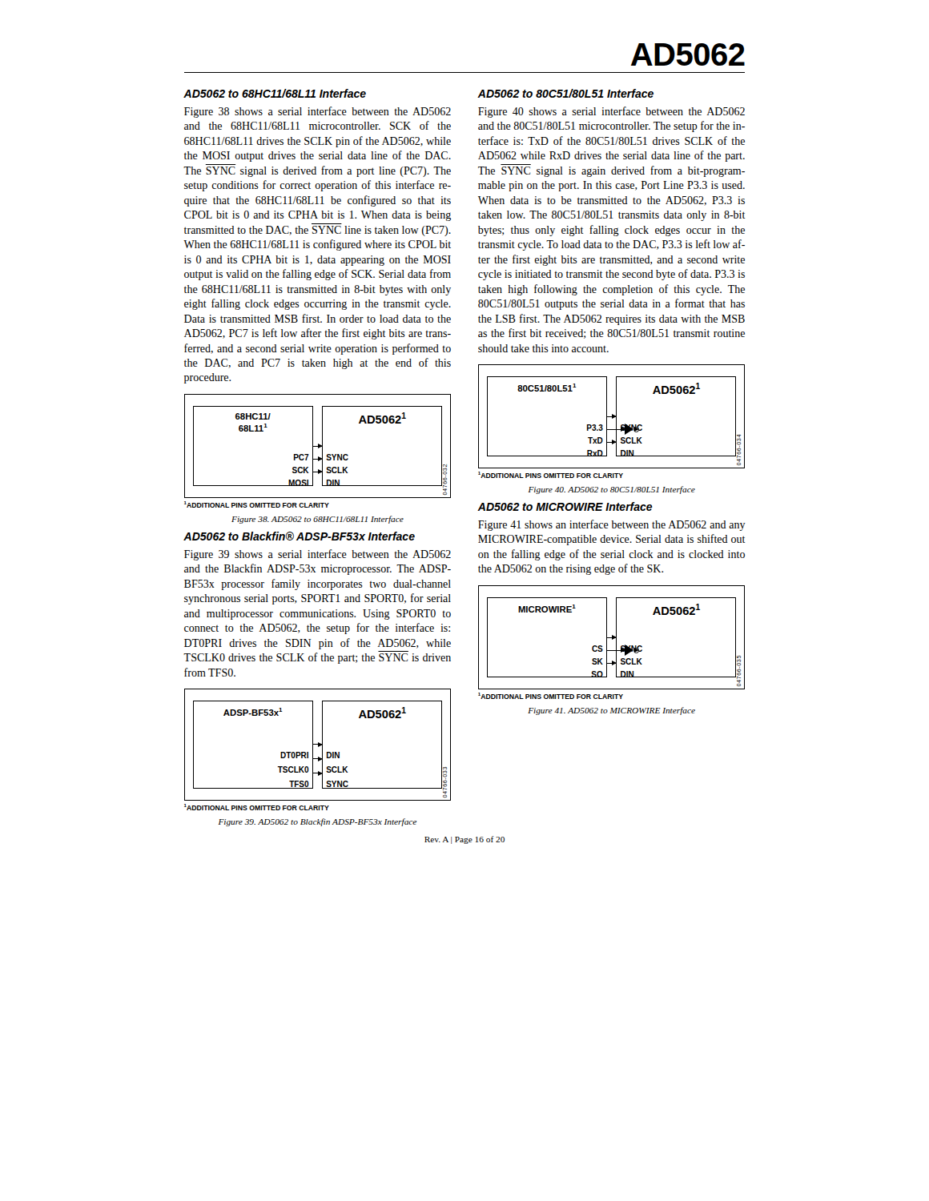AD5062
AD5062 to 68HC11/68L11 Interface
Figure 38 shows a serial interface between the AD5062 and the 68HC11/68L11 microcontroller. SCK of the 68HC11/68L11 drives the SCLK pin of the AD5062, while the MOSI output drives the serial data line of the DAC. The SYNC signal is derived from a port line (PC7). The setup conditions for correct operation of this interface require that the 68HC11/68L11 be configured so that its CPOL bit is 0 and its CPHA bit is 1. When data is being transmitted to the DAC, the SYNC line is taken low (PC7). When the 68HC11/68L11 is configured where its CPOL bit is 0 and its CPHA bit is 1, data appearing on the MOSI output is valid on the falling edge of SCK. Serial data from the 68HC11/68L11 is transmitted in 8-bit bytes with only eight falling clock edges occurring in the transmit cycle. Data is transmitted MSB first. In order to load data to the AD5062, PC7 is left low after the first eight bits are transferred, and a second serial write operation is performed to the DAC, and PC7 is taken high at the end of this procedure.
68HC11/
68L111
PC7
SCK
MOSI
AD50621
SYNC
SCLK
DIN
04766-032
1ADDITIONAL PINS OMITTED FOR CLARITY
Figure 38. AD5062 to 68HC11/68L11 Interface
AD5062 to Blackfin® ADSP-BF53x Interface
Figure 39 shows a serial interface between the AD5062 and the Blackfin ADSP-53x microprocessor. The ADSP-BF53x processor family incorporates two dual-channel synchronous serial ports, SPORT1 and SPORT0, for serial and multiprocessor communications. Using SPORT0 to connect to the AD5062, the setup for the interface is: DT0PRI drives the SDIN pin of the AD5062, while TSCLK0 drives the SCLK of the part; the SYNC is driven from TFS0.
ADSP-BF53x1
DT0PRI
TSCLK0
TFS0
AD50621
DIN
SCLK
SYNC
04766-033
1ADDITIONAL PINS OMITTED FOR CLARITY
Figure 39. AD5062 to Blackfin ADSP-BF53x Interface
AD5062 to 80C51/80L51 Interface
Figure 40 shows a serial interface between the AD5062 and the 80C51/80L51 microcontroller. The setup for the interface is: TxD of the 80C51/80L51 drives SCLK of the AD5062 while RxD drives the serial data line of the part. The SYNC signal is again derived from a bit-programmable pin on the port. In this case, Port Line P3.3 is used. When data is to be transmitted to the AD5062, P3.3 is taken low. The 80C51/80L51 transmits data only in 8-bit bytes; thus only eight falling clock edges occur in the transmit cycle. To load data to the DAC, P3.3 is left low after the first eight bits are transmitted, and a second write cycle is initiated to transmit the second byte of data. P3.3 is taken high following the completion of this cycle. The 80C51/80L51 outputs the serial data in a format that has the LSB first. The AD5062 requires its data with the MSB as the first bit received; the 80C51/80L51 transmit routine should take this into account.
80C51/80L511
P3.3
TxD
RxD
AD50621
SYNC
SCLK
DIN
04766-034
1ADDITIONAL PINS OMITTED FOR CLARITY
Figure 40. AD5062 to 80C51/80L51 Interface
AD5062 to MICROWIRE Interface
Figure 41 shows an interface between the AD5062 and any MICROWIRE-compatible device. Serial data is shifted out on the falling edge of the serial clock and is clocked into the AD5062 on the rising edge of the SK.
MICROWIRE1
CS
SK
SO
AD50621
SYNC
SCLK
DIN
04766-035
1ADDITIONAL PINS OMITTED FOR CLARITY
Figure 41. AD5062 to MICROWIRE Interface
Rev. A | Page 16 of 20